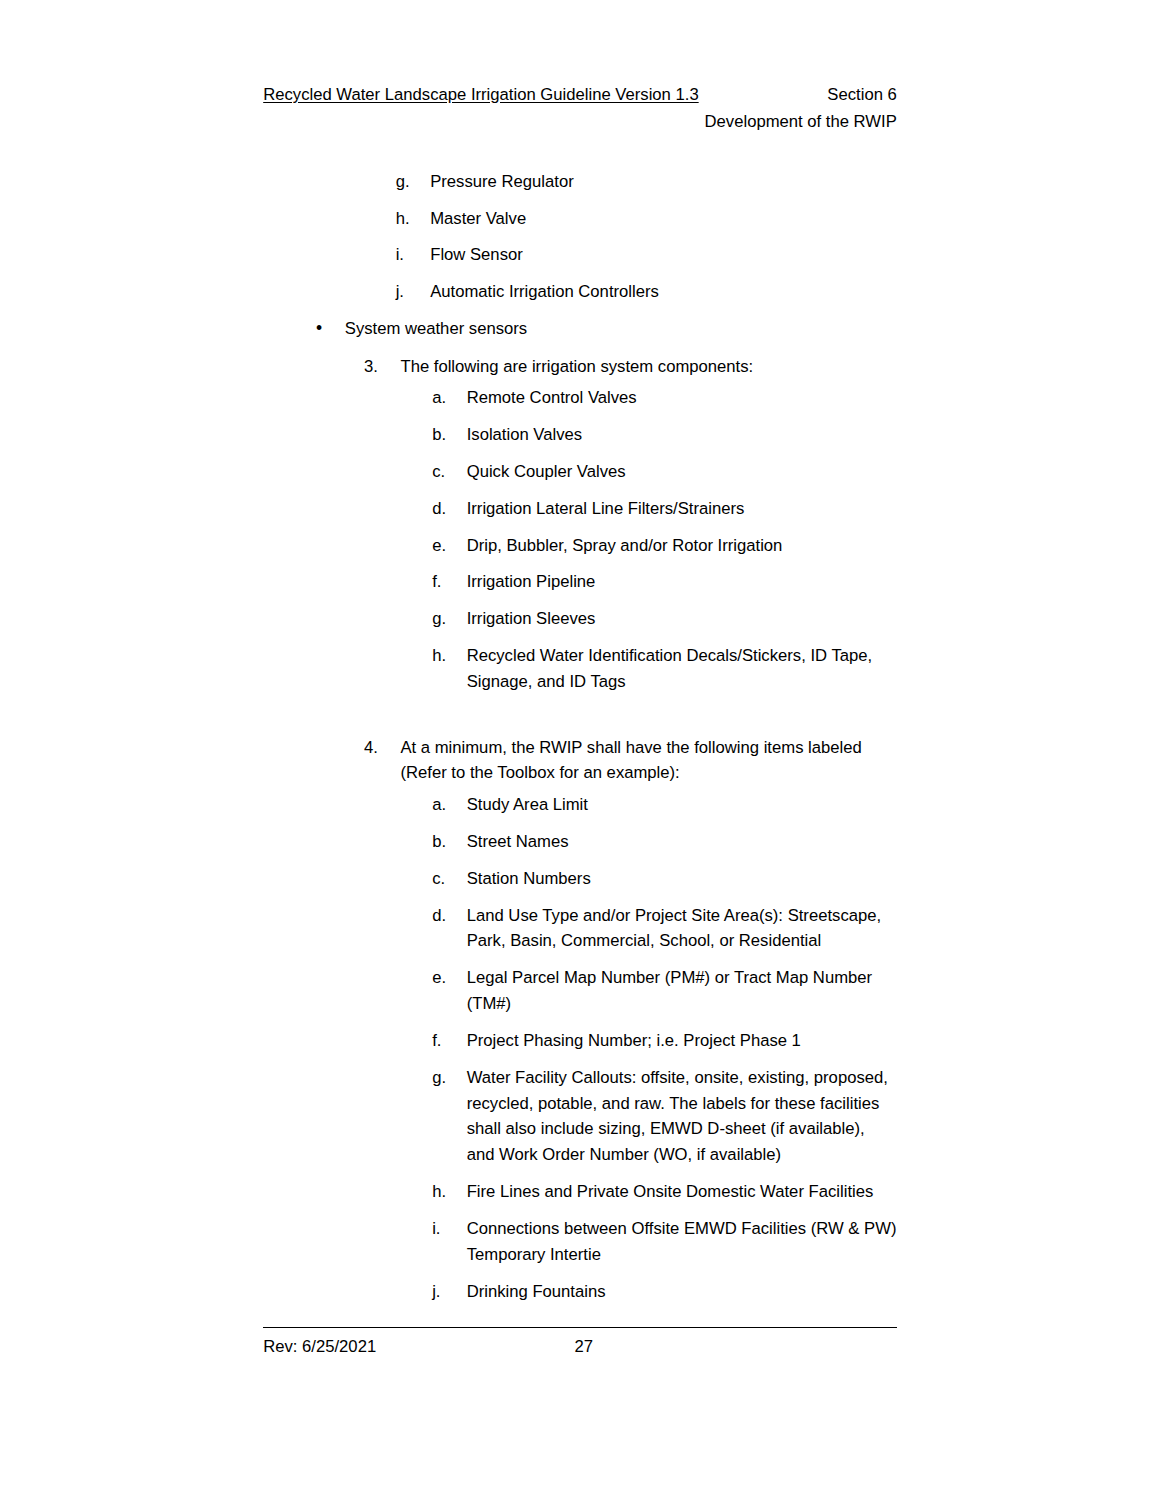Recycled Water Landscape Irrigation Guideline Version 1.3
Section 6
Development of the RWIP
g. Pressure Regulator
h. Master Valve
i. Flow Sensor
j. Automatic Irrigation Controllers
System weather sensors
3. The following are irrigation system components:
a. Remote Control Valves
b. Isolation Valves
c. Quick Coupler Valves
d. Irrigation Lateral Line Filters/Strainers
e. Drip, Bubbler, Spray and/or Rotor Irrigation
f. Irrigation Pipeline
g. Irrigation Sleeves
h. Recycled Water Identification Decals/Stickers, ID Tape, Signage, and ID Tags
4. At a minimum, the RWIP shall have the following items labeled (Refer to the Toolbox for an example):
a. Study Area Limit
b. Street Names
c. Station Numbers
d. Land Use Type and/or Project Site Area(s): Streetscape, Park, Basin, Commercial, School, or Residential
e. Legal Parcel Map Number (PM#) or Tract Map Number (TM#)
f. Project Phasing Number; i.e. Project Phase 1
g. Water Facility Callouts: offsite, onsite, existing, proposed, recycled, potable, and raw. The labels for these facilities shall also include sizing, EMWD D-sheet (if available), and Work Order Number (WO, if available)
h. Fire Lines and Private Onsite Domestic Water Facilities
i. Connections between Offsite EMWD Facilities (RW & PW) Temporary Intertie
j. Drinking Fountains
Rev: 6/25/2021
27